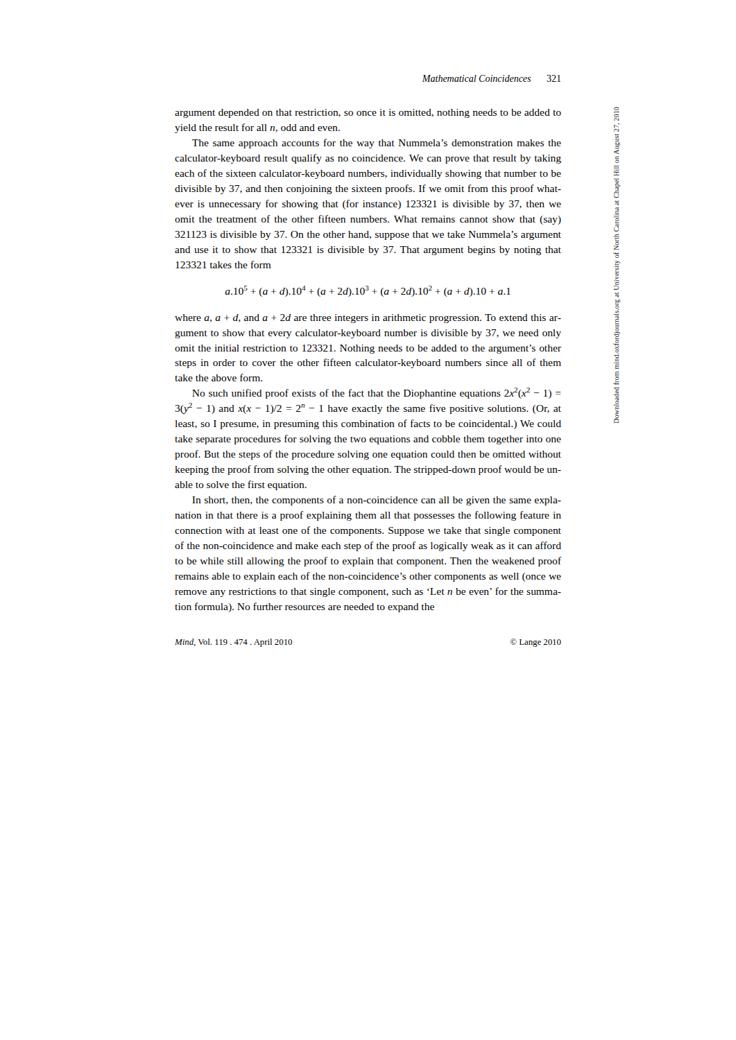Downloaded from mind.oxfordjournals.org at University of North Carolina at Chapel Hill on August 27, 2010
Mathematical Coincidences 321
argument depended on that restriction, so once it is omitted, nothing needs to be added to yield the result for all n, odd and even.
The same approach accounts for the way that Nummela’s demonstration makes the calculator-keyboard result qualify as no coincidence. We can prove that result by taking each of the sixteen calculator-keyboard numbers, individually showing that number to be divisible by 37, and then conjoining the sixteen proofs. If we omit from this proof whatever is unnecessary for showing that (for instance) 123321 is divisible by 37, then we omit the treatment of the other fifteen numbers. What remains cannot show that (say) 321123 is divisible by 37. On the other hand, suppose that we take Nummela’s argument and use it to show that 123321 is divisible by 37. That argument begins by noting that 123321 takes the form
a.105 + (a + d).104 + (a + 2 d).103 + (a + 2 d).102 + (a + d).10 + a.1
where a, a + d, and a + 2d are three integers in arithmetic progression. To extend this argument to show that every calculator-keyboard number is divisible by 37, we need only omit the initial restriction to 123321. Nothing needs to be added to the argument’s other steps in order to cover the other fifteen calculator-keyboard numbers since all of them take the above form.
No such unified proof exists of the fact that the Diophantine equations 2x2(x2 − 1) = 3(y2 − 1) and x(x − 1)/2 = 2n − 1 have exactly the same five positive solutions. (Or, at least, so I presume, in presuming this combination of facts to be coincidental.) We could take separate procedures for solving the two equations and cobble them together into one proof. But the steps of the procedure solving one equation could then be omitted without keeping the proof from solving the other equation. The stripped-down proof would be unable to solve the first equation.
In short, then, the components of a non-coincidence can all be given the same explanation in that there is a proof explaining them all that possesses the following feature in connection with at least one of the components. Suppose we take that single component of the non-coincidence and make each step of the proof as logically weak as it can afford to be while still allowing the proof to explain that component. Then the weakened proof remains able to explain each of the non-coincidence’s other components as well (once we remove any restrictions to that single component, such as ‘Let n be even’ for the summation formula). No further resources are needed to expand the
Mind, Vol. 119 . 474 . April 2010
© Lange 2010